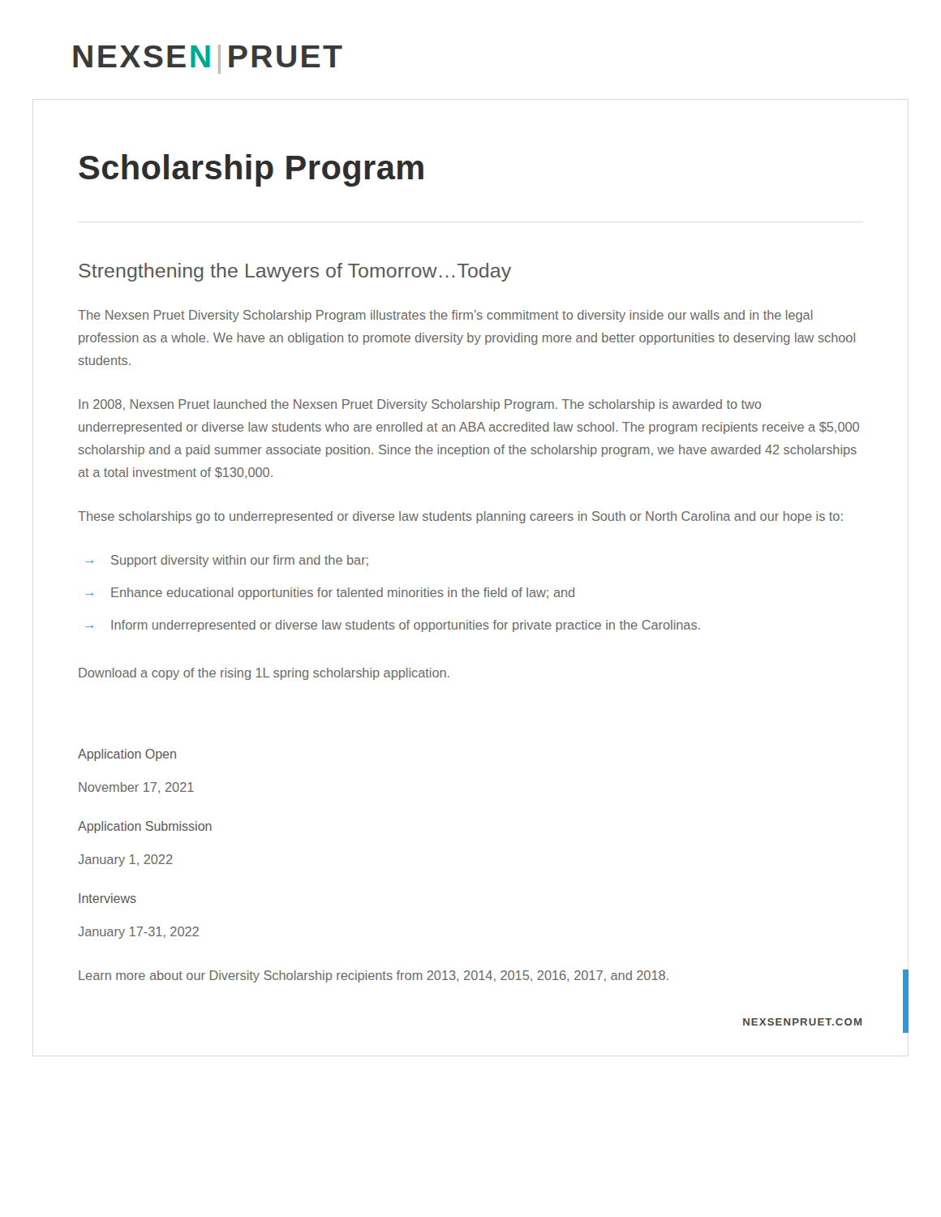NEXSE N|PRUET
Scholarship Program
Strengthening the Lawyers of Tomorrow…Today
The Nexsen Pruet Diversity Scholarship Program illustrates the firm’s commitment to diversity inside our walls and in the legal profession as a whole. We have an obligation to promote diversity by providing more and better opportunities to deserving law school students.
In 2008, Nexsen Pruet launched the Nexsen Pruet Diversity Scholarship Program. The scholarship is awarded to two underrepresented or diverse law students who are enrolled at an ABA accredited law school. The program recipients receive a $5,000 scholarship and a paid summer associate position. Since the inception of the scholarship program, we have awarded 42 scholarships at a total investment of $130,000.
These scholarships go to underrepresented or diverse law students planning careers in South or North Carolina and our hope is to:
Support diversity within our firm and the bar;
Enhance educational opportunities for talented minorities in the field of law; and
Inform underrepresented or diverse law students of opportunities for private practice in the Carolinas.
Download a copy of the rising 1L spring scholarship application.
Application Open
November 17, 2021
Application Submission
January 1, 2022
Interviews
January 17-31, 2022
Learn more about our Diversity Scholarship recipients from 2013, 2014, 2015, 2016, 2017, and 2018.
NEXSENPRUET.COM